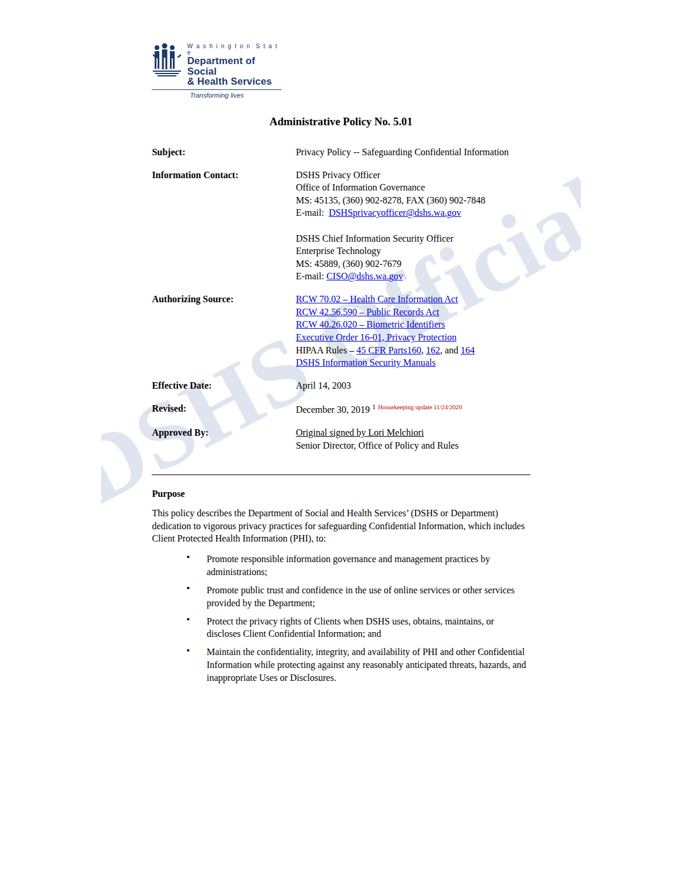DSHS Official
W a s h i n g t o n S t a t e
Department of Social
& Health Services
Transforming lives
Administrative Policy No. 5.01
| Subject: | Privacy Policy -- Safeguarding Confidential Information |
| Information Contact: | DSHS Privacy Officer Office of Information Governance MS: 45135, (360) 902-8278, FAX (360) 902-7848 E-mail: DSHSprivacyofficer@dshs.wa.gov DSHS Chief Information Security Officer Enterprise Technology MS: 45889, (360) 902-7679 E-mail: CISO@dshs.wa.gov |
| Authorizing Source: | RCW 70.02 – Health Care Information Act RCW 42.56.590 – Public Records Act RCW 40.26.020 – Biometric Identifiers Executive Order 16-01, Privacy Protection HIPAA Rules – 45 CFR Parts160 , 162 , and 164 DSHS Information Security Manuals |
| Effective Date: | April 14, 2003 |
| Revised: | December 30, 2019 1 Housekeeping update 11/24/2020 |
| Approved By: | Original signed by Lori Melchiori Senior Director, Office of Policy and Rules |
Purpose
This policy describes the Department of Social and Health Services’ (DSHS or Department) dedication to vigorous privacy practices for safeguarding Confidential Information, which includes Client Protected Health Information (PHI), to:
Promote responsible information governance and management practices by administrations;
Promote public trust and confidence in the use of online services or other services provided by the Department;
Protect the privacy rights of Clients when DSHS uses, obtains, maintains, or discloses Client Confidential Information; and
Maintain the confidentiality, integrity, and availability of PHI and other Confidential Information while protecting against any reasonably anticipated threats, hazards, and inappropriate Uses or Disclosures.